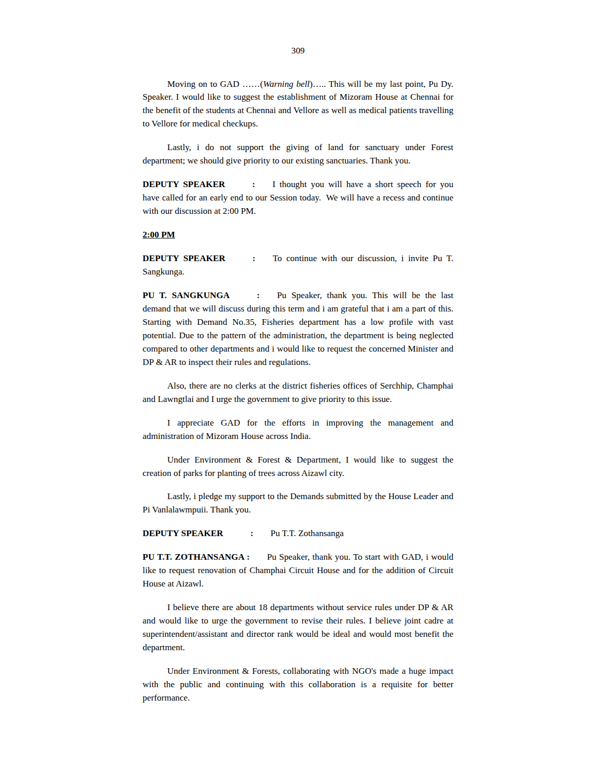309
Moving on to GAD ……(Warning bell)….. This will be my last point, Pu Dy. Speaker. I would like to suggest the establishment of Mizoram House at Chennai for the benefit of the students at Chennai and Vellore as well as medical patients travelling to Vellore for medical checkups.
Lastly, i do not support the giving of land for sanctuary under Forest department; we should give priority to our existing sanctuaries. Thank you.
DEPUTY SPEAKER : I thought you will have a short speech for you have called for an early end to our Session today. We will have a recess and continue with our discussion at 2:00 PM.
2:00 PM
DEPUTY SPEAKER : To continue with our discussion, i invite Pu T. Sangkunga.
PU T. SANGKUNGA : Pu Speaker, thank you. This will be the last demand that we will discuss during this term and i am grateful that i am a part of this. Starting with Demand No.35, Fisheries department has a low profile with vast potential. Due to the pattern of the administration, the department is being neglected compared to other departments and i would like to request the concerned Minister and DP & AR to inspect their rules and regulations.
Also, there are no clerks at the district fisheries offices of Serchhip, Champhai and Lawngtlai and I urge the government to give priority to this issue.
I appreciate GAD for the efforts in improving the management and administration of Mizoram House across India.
Under Environment & Forest & Department, I would like to suggest the creation of parks for planting of trees across Aizawl city.
Lastly, i pledge my support to the Demands submitted by the House Leader and Pi Vanlalawmpuii. Thank you.
DEPUTY SPEAKER : Pu T.T. Zothansanga
PU T.T. ZOTHANSANGA : Pu Speaker, thank you. To start with GAD, i would like to request renovation of Champhai Circuit House and for the addition of Circuit House at Aizawl.
I believe there are about 18 departments without service rules under DP & AR and would like to urge the government to revise their rules. I believe joint cadre at superintendent/assistant and director rank would be ideal and would most benefit the department.
Under Environment & Forests, collaborating with NGO's made a huge impact with the public and continuing with this collaboration is a requisite for better performance.